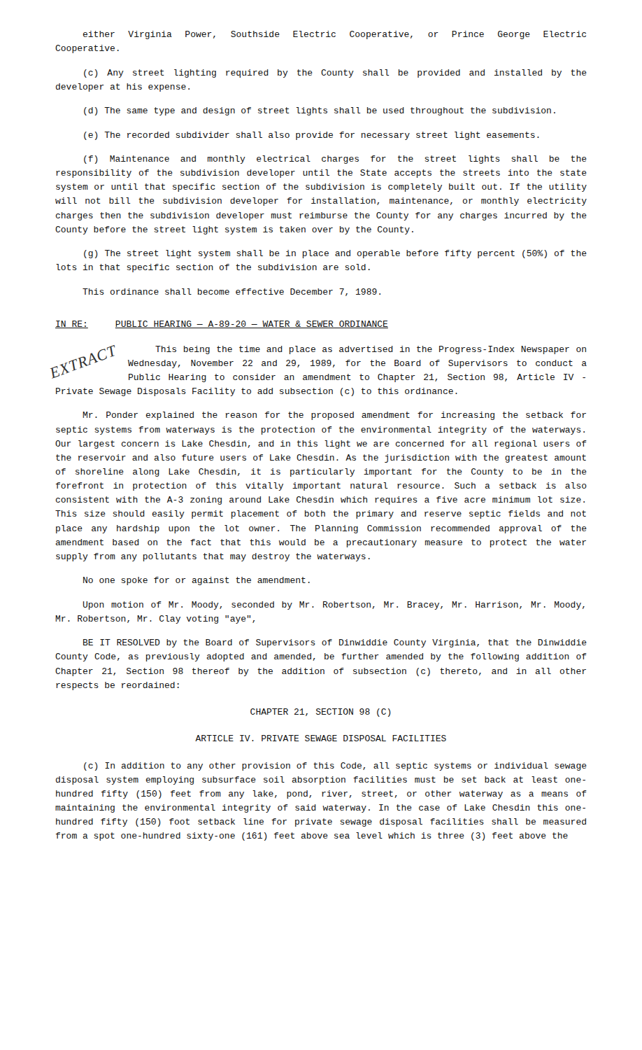either Virginia Power, Southside Electric Cooperative, or Prince George Electric Cooperative.
(c) Any street lighting required by the County shall be provided and installed by the developer at his expense.
(d) The same type and design of street lights shall be used throughout the subdivision.
(e) The recorded subdivider shall also provide for necessary street light easements.
(f) Maintenance and monthly electrical charges for the street lights shall be the responsibility of the subdivision developer until the State accepts the streets into the state system or until that specific section of the subdivision is completely built out. If the utility will not bill the subdivision developer for installation, maintenance, or monthly electricity charges then the subdivision developer must reimburse the County for any charges incurred by the County before the street light system is taken over by the County.
(g) The street light system shall be in place and operable before fifty percent (50%) of the lots in that specific section of the subdivision are sold.
This ordinance shall become effective December 7, 1989.
IN RE: PUBLIC HEARING — A-89-20 — WATER & SEWER ORDINANCE
EXTRACT
This being the time and place as advertised in the Progress-Index Newspaper on Wednesday, November 22 and 29, 1989, for the Board of Supervisors to conduct a Public Hearing to consider an amendment to Chapter 21, Section 98, Article IV - Private Sewage Disposals Facility to add subsection (c) to this ordinance.
Mr. Ponder explained the reason for the proposed amendment for increasing the setback for septic systems from waterways is the protection of the environmental integrity of the waterways. Our largest concern is Lake Chesdin, and in this light we are concerned for all regional users of the reservoir and also future users of Lake Chesdin. As the jurisdiction with the greatest amount of shoreline along Lake Chesdin, it is particularly important for the County to be in the forefront in protection of this vitally important natural resource. Such a setback is also consistent with the A-3 zoning around Lake Chesdin which requires a five acre minimum lot size. This size should easily permit placement of both the primary and reserve septic fields and not place any hardship upon the lot owner. The Planning Commission recommended approval of the amendment based on the fact that this would be a precautionary measure to protect the water supply from any pollutants that may destroy the waterways.
No one spoke for or against the amendment.
Upon motion of Mr. Moody, seconded by Mr. Robertson, Mr. Bracey, Mr. Harrison, Mr. Moody, Mr. Robertson, Mr. Clay voting "aye",
BE IT RESOLVED by the Board of Supervisors of Dinwiddie County Virginia, that the Dinwiddie County Code, as previously adopted and amended, be further amended by the following addition of Chapter 21, Section 98 thereof by the addition of subsection (c) thereto, and in all other respects be reordained:
CHAPTER 21, SECTION 98 (C)
ARTICLE IV. PRIVATE SEWAGE DISPOSAL FACILITIES
(c) In addition to any other provision of this Code, all septic systems or individual sewage disposal system employing subsurface soil absorption facilities must be set back at least one-hundred fifty (150) feet from any lake, pond, river, street, or other waterway as a means of maintaining the environmental integrity of said waterway. In the case of Lake Chesdin this one-hundred fifty (150) foot setback line for private sewage disposal facilities shall be measured from a spot one-hundred sixty-one (161) feet above sea level which is three (3) feet above the